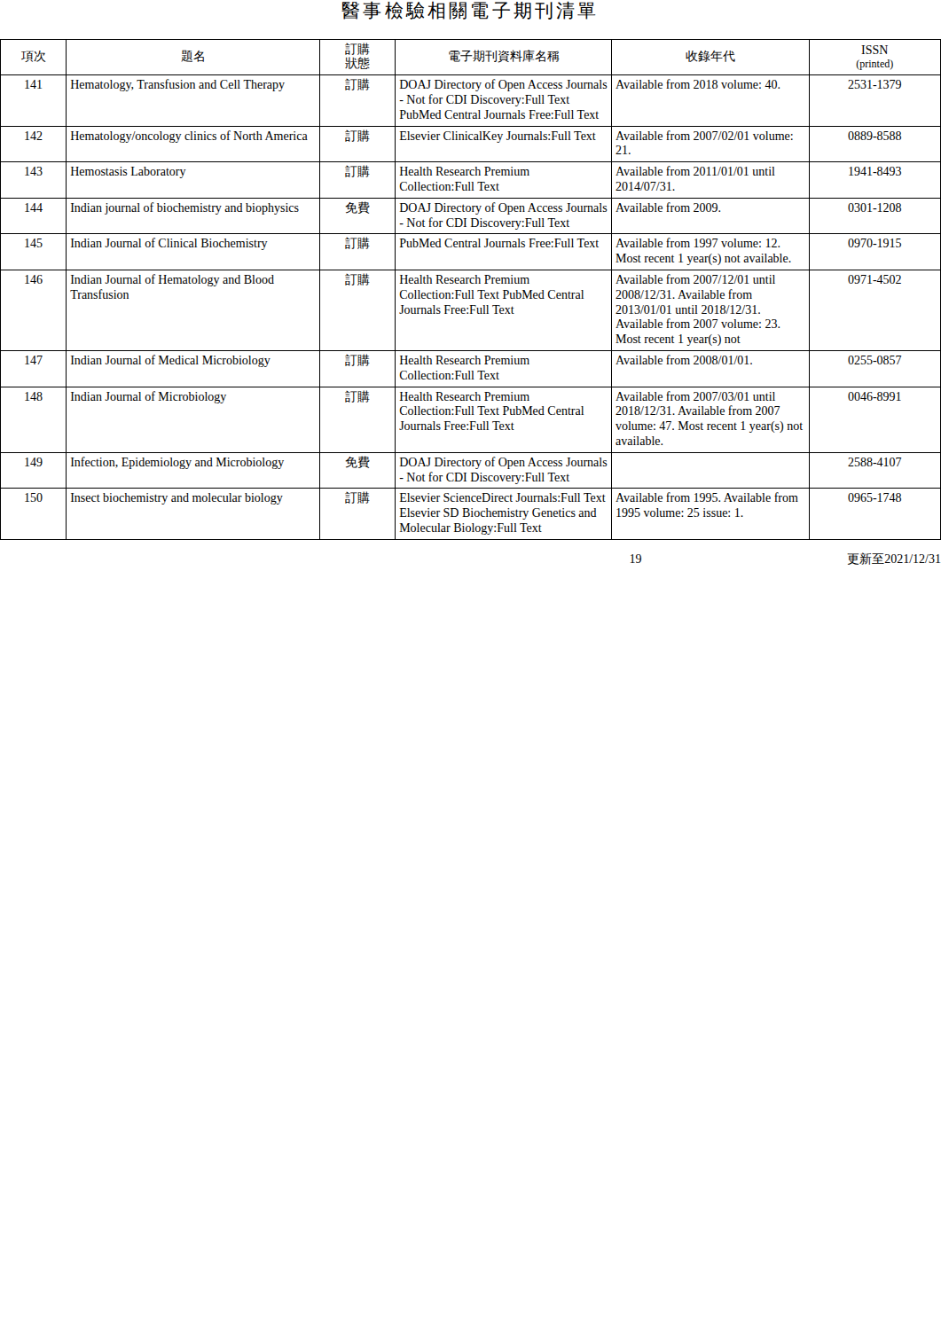醫事檢驗相關電子期刊清單
| 項次 | 題名 | 訂購 狀態 | 電子期刊資料庫名稱 | 收錄年代 | ISSN (printed) |
| --- | --- | --- | --- | --- | --- |
| 141 | Hematology, Transfusion and Cell Therapy | 訂購 | DOAJ Directory of Open Access Journals - Not for CDI Discovery:Full Text PubMed Central Journals Free:Full Text | Available from 2018 volume: 40. | 2531-1379 |
| 142 | Hematology/oncology clinics of North America | 訂購 | Elsevier ClinicalKey Journals:Full Text | Available from 2007/02/01 volume: 21. | 0889-8588 |
| 143 | Hemostasis Laboratory | 訂購 | Health Research Premium Collection:Full Text | Available from 2011/01/01 until 2014/07/31. | 1941-8493 |
| 144 | Indian journal of biochemistry and biophysics | 免費 | DOAJ Directory of Open Access Journals - Not for CDI Discovery:Full Text | Available from 2009. | 0301-1208 |
| 145 | Indian Journal of Clinical Biochemistry | 訂購 | PubMed Central Journals Free:Full Text | Available from 1997 volume: 12. Most recent 1 year(s) not available. | 0970-1915 |
| 146 | Indian Journal of Hematology and Blood Transfusion | 訂購 | Health Research Premium Collection:Full Text PubMed Central Journals Free:Full Text | Available from 2007/12/01 until 2008/12/31. Available from 2013/01/01 until 2018/12/31. Available from 2007 volume: 23. Most recent 1 year(s) not | 0971-4502 |
| 147 | Indian Journal of Medical Microbiology | 訂購 | Health Research Premium Collection:Full Text | Available from 2008/01/01. | 0255-0857 |
| 148 | Indian Journal of Microbiology | 訂購 | Health Research Premium Collection:Full Text PubMed Central Journals Free:Full Text | Available from 2007/03/01 until 2018/12/31. Available from 2007 volume: 47. Most recent 1 year(s) not available. | 0046-8991 |
| 149 | Infection, Epidemiology and Microbiology | 免費 | DOAJ Directory of Open Access Journals - Not for CDI Discovery:Full Text | | 2588-4107 |
| 150 | Insect biochemistry and molecular biology | 訂購 | Elsevier ScienceDirect Journals:Full Text Elsevier SD Biochemistry Genetics and Molecular Biology:Full Text | Available from 1995. Available from 1995 volume: 25 issue: 1. | 0965-1748 |
19
更新至2021/12/31